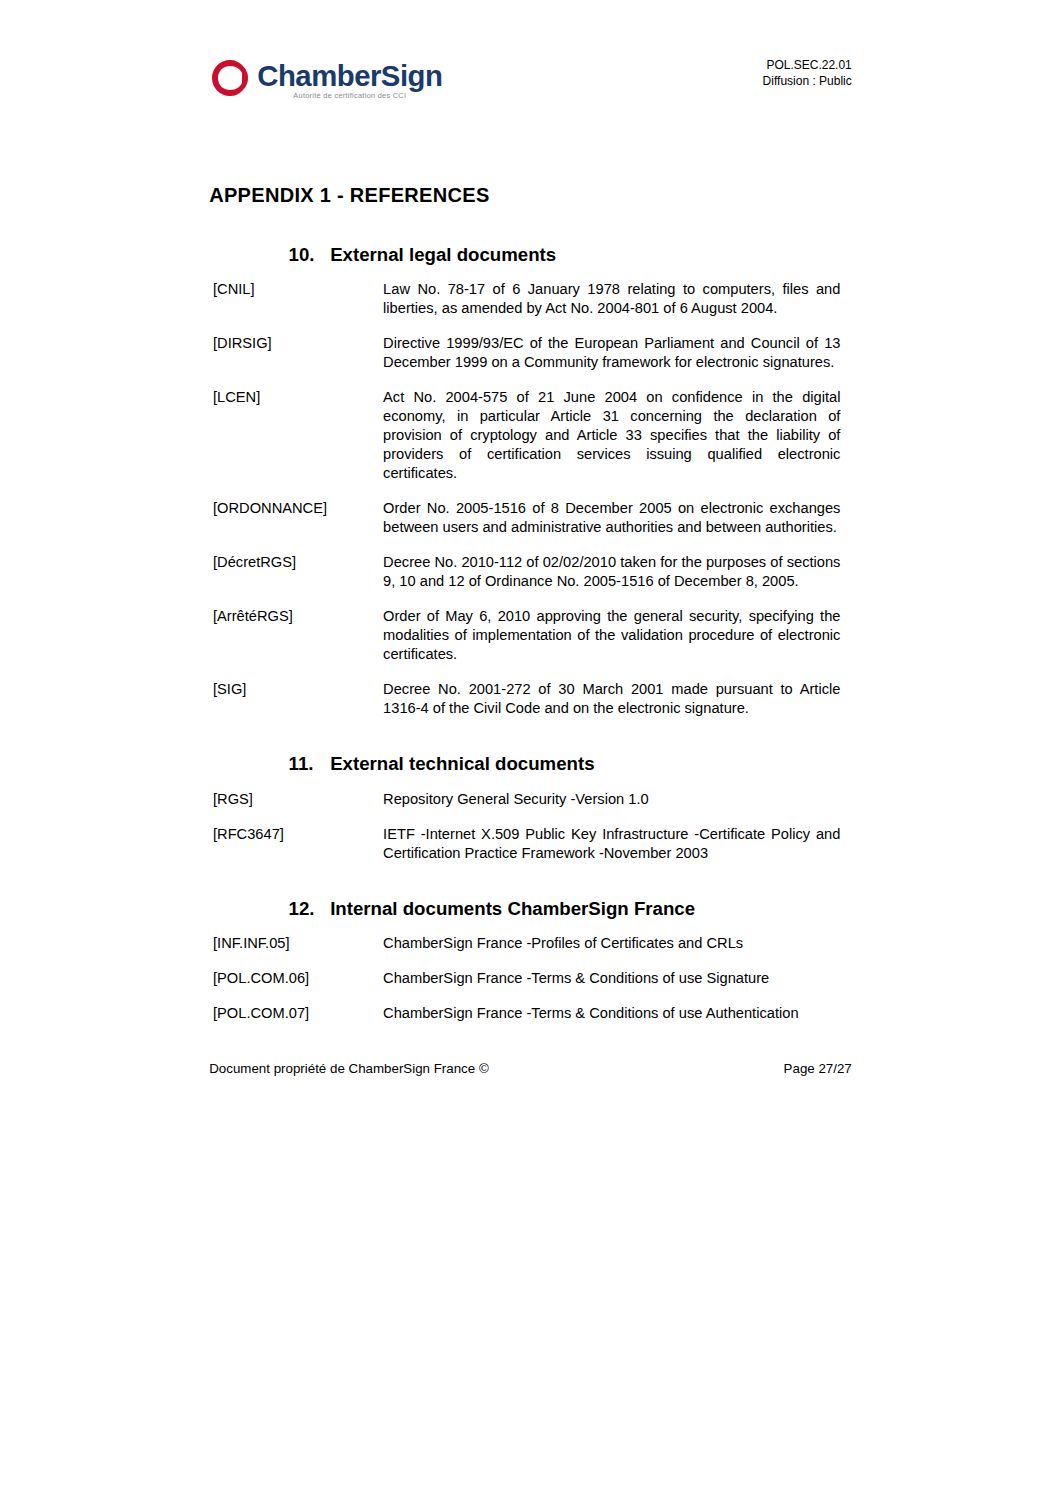Chamber Sign
Autorité de certification des CCI
POL.SEC.22.01
Diffusion : Public
APPENDIX 1 - REFERENCES
10. External legal documents
[CNIL]
Law No. 78-17 of 6 January 1978 relating to computers, files and liberties, as amended by Act No. 2004-801 of 6 August 2004.
[DIRSIG]
Directive 1999/93/EC of the European Parliament and Council of 13 December 1999 on a Community framework for electronic signatures.
[LCEN]
Act No. 2004-575 of 21 June 2004 on confidence in the digital economy, in particular Article 31 concerning the declaration of provision of cryptology and Article 33 specifies that the liability of providers of certification services issuing qualified electronic certificates.
[ORDONNANCE]
Order No. 2005-1516 of 8 December 2005 on electronic exchanges between users and administrative authorities and between authorities.
[DécretRGS]
Decree No. 2010-112 of 02/02/2010 taken for the purposes of sections 9, 10 and 12 of Ordinance No. 2005-1516 of December 8, 2005.
[ArrêtéRGS]
Order of May 6, 2010 approving the general security, specifying the modalities of implementation of the validation procedure of electronic certificates.
[SIG]
Decree No. 2001-272 of 30 March 2001 made pursuant to Article 1316-4 of the Civil Code and on the electronic signature.
11. External technical documents
[RGS]
Repository General Security -Version 1.0
[RFC3647]
IETF -Internet X.509 Public Key Infrastructure -Certificate Policy and Certification Practice Framework -November 2003
12. Internal documents ChamberSign France
[INF.INF.05]
ChamberSign France -Profiles of Certificates and CRLs
[POL.COM.06]
ChamberSign France -Terms & Conditions of use Signature
[POL.COM.07]
ChamberSign France -Terms & Conditions of use Authentication
Document propriété de ChamberSign France ©
Page 27/27